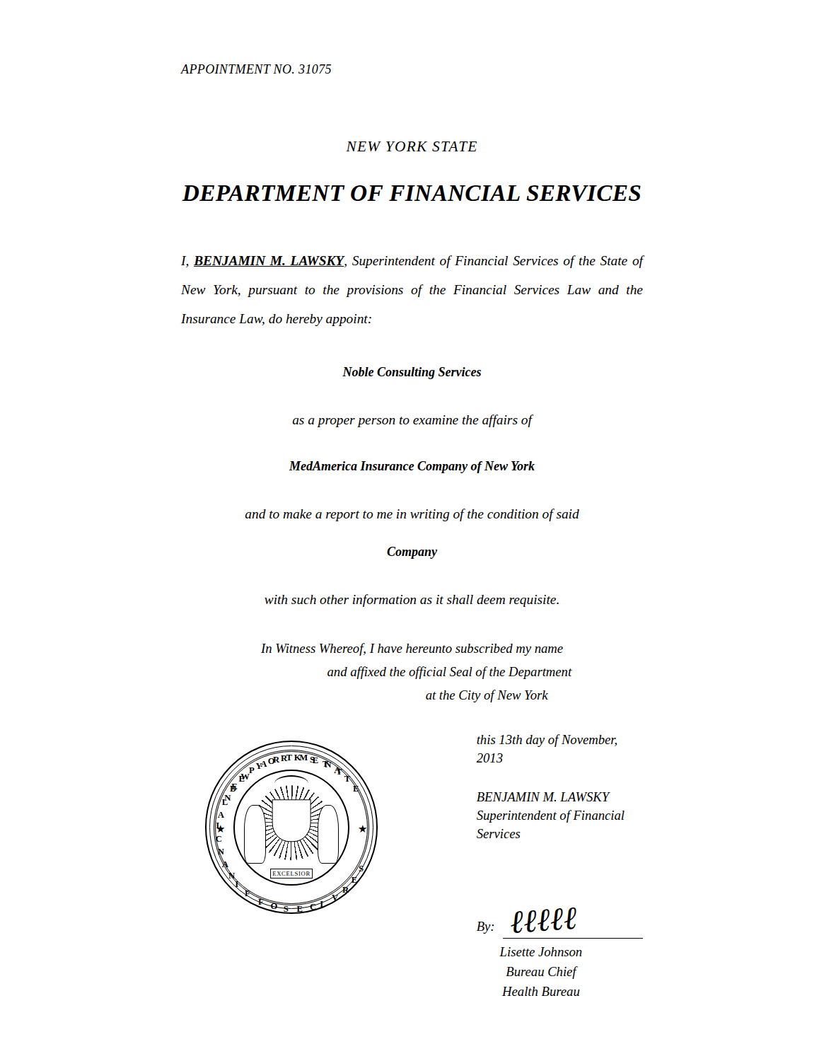APPOINTMENT NO. 31075
NEW YORK STATE
DEPARTMENT OF FINANCIAL SERVICES
I, BENJAMIN M. LAWSKY, Superintendent of Financial Services of the State of New York, pursuant to the provisions of the Financial Services Law and the Insurance Law, do hereby appoint:
Noble Consulting Services
as a proper person to examine the affairs of
MedAmerica Insurance Company of New York
and to make a report to me in writing of the condition of said
Company
with such other information as it shall deem requisite.
In Witness Whereof, I have hereunto subscribed my name and affixed the official Seal of the Department at the City of New York
N E W Y O R K S T A T E S E R V I C E S O F F I N A N C I A L D E P A R T M E N T
★
★
EXCELSIOR
this 13th day of November, 2013
BENJAMIN M. LAWSKY
Superintendent of Financial Services
By:
ℓℓℓℓℓ
Lisette Johnson
Bureau Chief
Health Bureau